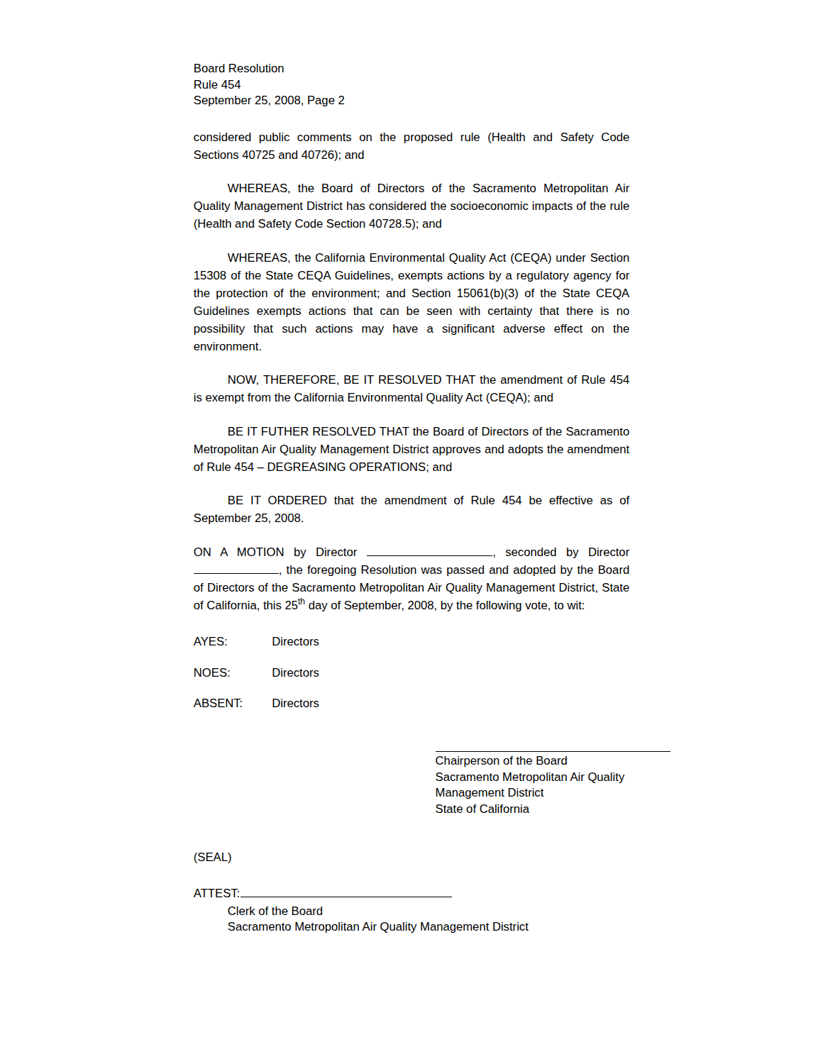Board Resolution
Rule 454
September 25, 2008, Page 2
considered public comments on the proposed rule (Health and Safety Code Sections 40725 and 40726); and
WHEREAS, the Board of Directors of the Sacramento Metropolitan Air Quality Management District has considered the socioeconomic impacts of the rule (Health and Safety Code Section 40728.5); and
WHEREAS, the California Environmental Quality Act (CEQA) under Section 15308 of the State CEQA Guidelines, exempts actions by a regulatory agency for the protection of the environment; and Section 15061(b)(3) of the State CEQA Guidelines exempts actions that can be seen with certainty that there is no possibility that such actions may have a significant adverse effect on the environment.
NOW, THEREFORE, BE IT RESOLVED THAT the amendment of Rule 454 is exempt from the California Environmental Quality Act (CEQA); and
BE IT FUTHER RESOLVED THAT the Board of Directors of the Sacramento Metropolitan Air Quality Management District approves and adopts the amendment of Rule 454 – DEGREASING OPERATIONS; and
BE IT ORDERED that the amendment of Rule 454 be effective as of September 25, 2008.
ON A MOTION by Director , seconded by Director , the foregoing Resolution was passed and adopted by the Board of Directors of the Sacramento Metropolitan Air Quality Management District, State of California, this 25th day of September, 2008, by the following vote, to wit:
| AYES: | Directors |
| NOES: | Directors |
| ABSENT: | Directors |
Chairperson of the Board
Sacramento Metropolitan Air Quality Management District
State of California
(SEAL)
ATTEST:
Clerk of the Board
Sacramento Metropolitan Air Quality Management District